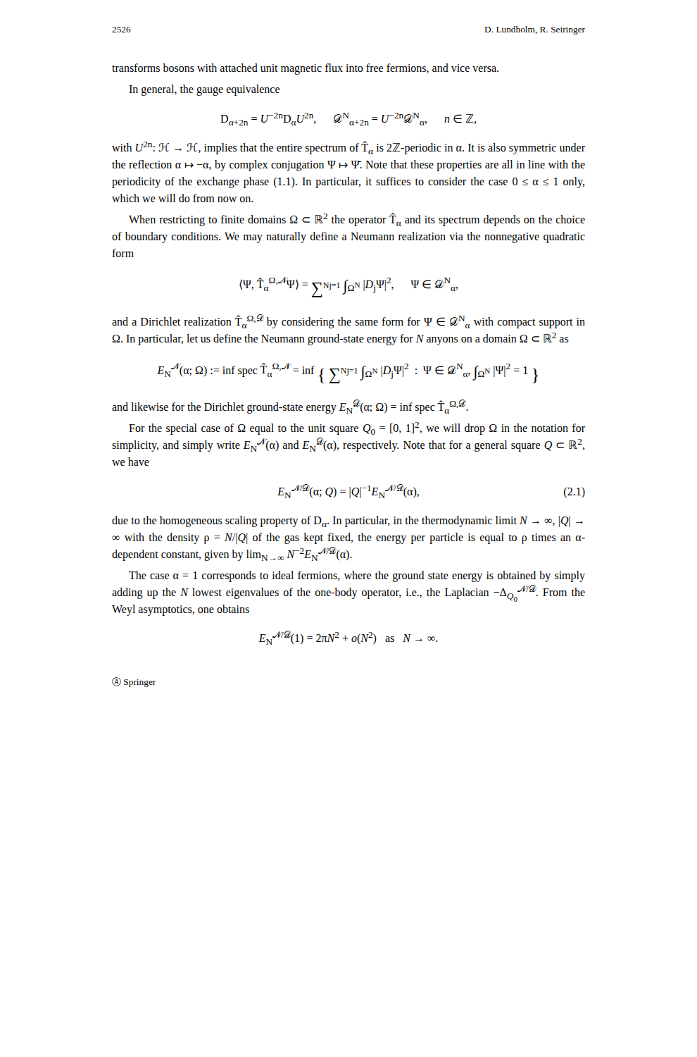2526 D. Lundholm, R. Seiringer
transforms bosons with attached unit magnetic flux into free fermions, and vice versa.
In general, the gauge equivalence
Dα+2n = U−2nDαU2n, 𝒟Nα+2n = U−2n𝒟Nα, n ∈ ℤ,
with U2n: ℋ → ℋ, implies that the entire spectrum of T̂α is 2ℤ-periodic in α. It is also symmetric under the reflection α ↦ −α, by complex conjugation Ψ ↦ Ψ̄. Note that these properties are all in line with the periodicity of the exchange phase (1.1). In particular, it suffices to consider the case 0 ≤ α ≤ 1 only, which we will do from now on.
When restricting to finite domains Ω ⊂ ℝ2 the operator T̂α and its spectrum depends on the choice of boundary conditions. We may naturally define a Neumann realization via the nonnegative quadratic form
⟨Ψ, T̂αΩ,𝒩Ψ⟩ = ∑Nj=1 ∫ΩN |DjΨ|2, Ψ ∈ 𝒟Nα,
and a Dirichlet realization T̂αΩ,𝒟 by considering the same form for Ψ ∈ 𝒟Nα with compact support in Ω. In particular, let us define the Neumann ground-state energy for N anyons on a domain Ω ⊂ ℝ2 as
EN𝒩(α; Ω) := inf spec T̂αΩ,𝒩 = inf { ∑Nj=1 ∫ΩN |DjΨ|2 : Ψ ∈ 𝒟Nα, ∫ΩN |Ψ|2 = 1 }
and likewise for the Dirichlet ground-state energy EN𝒟(α; Ω) = inf spec T̂αΩ,𝒟.
For the special case of Ω equal to the unit square Q0 = [0, 1]2, we will drop Ω in the notation for simplicity, and simply write EN𝒩(α) and EN𝒟(α), respectively. Note that for a general square Q ⊂ ℝ2, we have
EN𝒩/𝒟(α; Q) = |Q|−1EN𝒩/𝒟(α), (2.1)
due to the homogeneous scaling property of Dα. In particular, in the thermodynamic limit N → ∞, |Q| → ∞ with the density ρ = N/|Q| of the gas kept fixed, the energy per particle is equal to ρ times an α-dependent constant, given by limN→∞ N−2EN𝒩/𝒟(α).
The case α = 1 corresponds to ideal fermions, where the ground state energy is obtained by simply adding up the N lowest eigenvalues of the one-body operator, i.e., the Laplacian −ΔQ0𝒩/𝒟. From the Weyl asymptotics, one obtains
EN𝒩/𝒟(1) = 2πN2 + o(N2) as N → ∞.
Ⓐ Springer